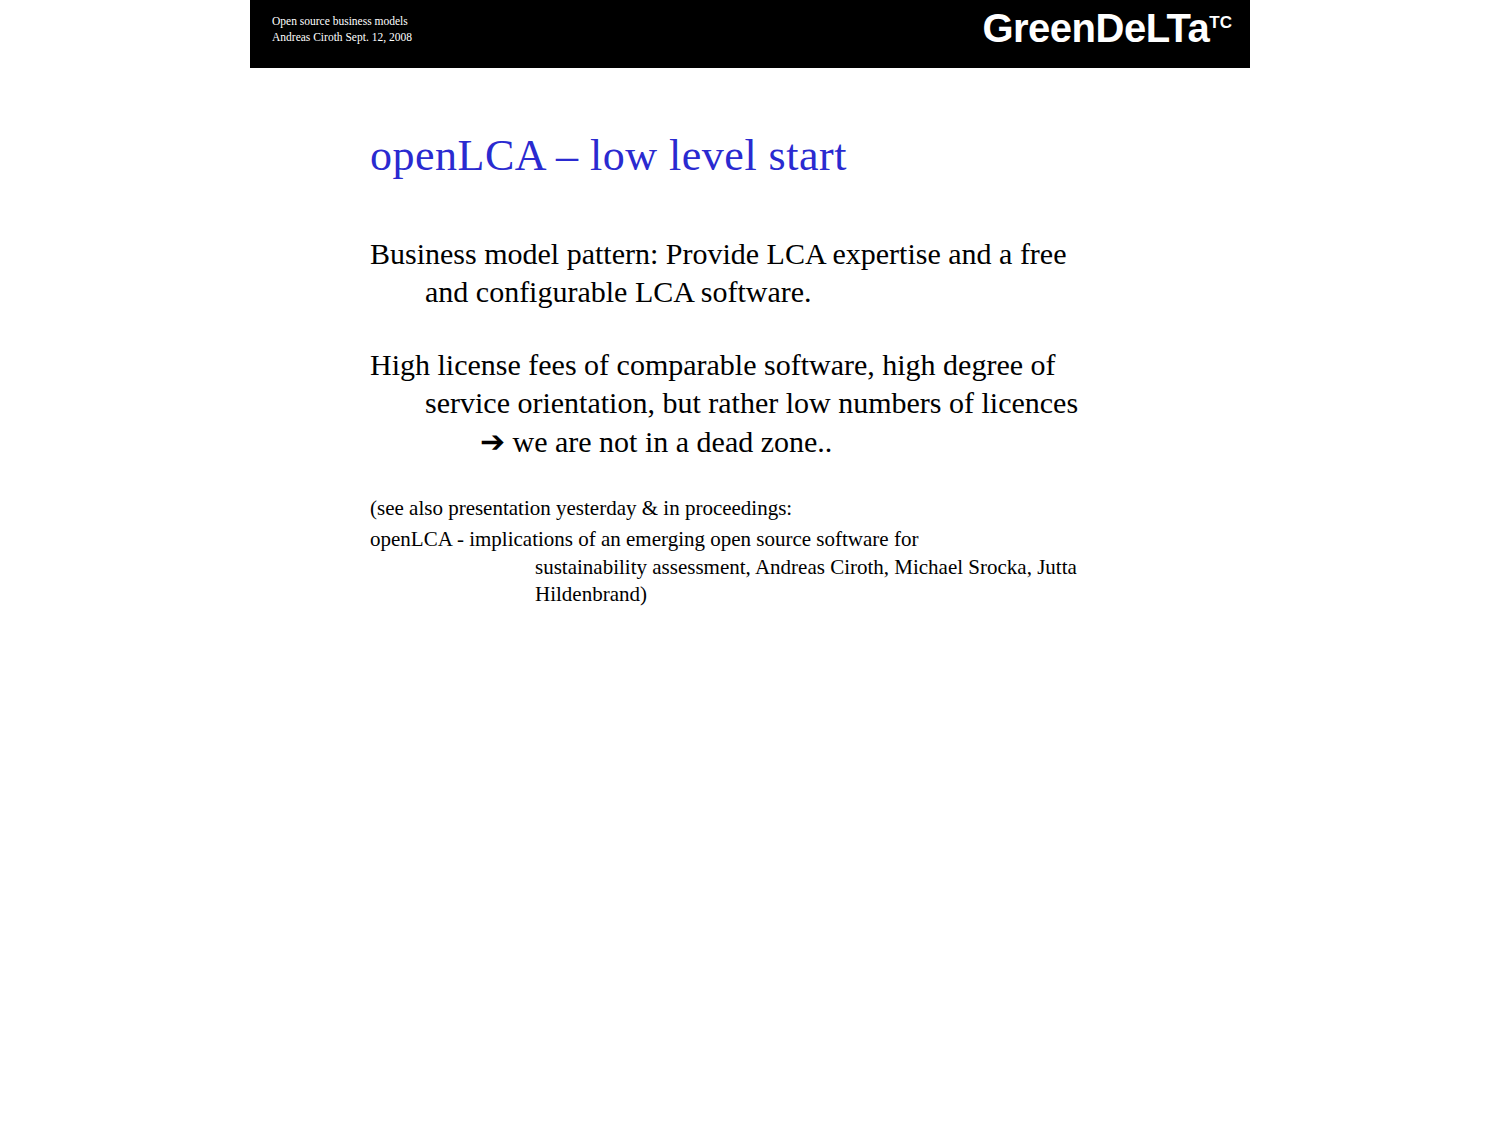Open source business models
Andreas Ciroth Sept. 12, 2008
GreenDeLTaTC
openLCA – low level start
Business model pattern: Provide LCA expertise and a free
and configurable LCA software.
High license fees of comparable software, high degree of
service orientation, but rather low numbers of licences
➔ we are not in a dead zone..
(see also presentation yesterday & in proceedings:
openLCA - implications of an emerging open source software for
sustainability assessment, Andreas Ciroth, Michael Srocka, Jutta
Hildenbrand)